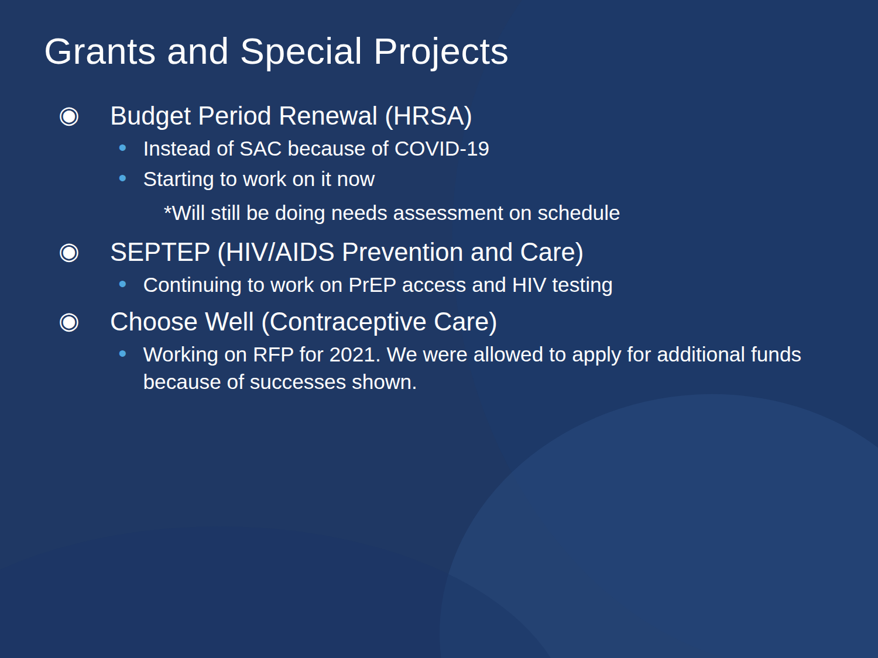Grants and Special Projects
Budget Period Renewal (HRSA)
Instead of SAC because of COVID-19
Starting to work on it now
*Will still be doing needs assessment on schedule
SEPTEP (HIV/AIDS Prevention and Care)
Continuing to work on PrEP access and HIV testing
Choose Well (Contraceptive Care)
Working on RFP for 2021. We were allowed to apply for additional funds because of successes shown.